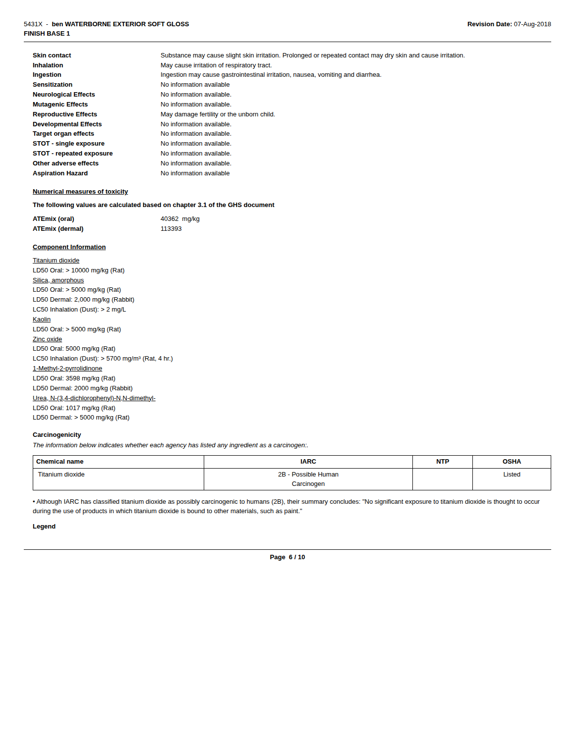5431X - ben WATERBORNE EXTERIOR SOFT GLOSS
FINISH BASE 1
Revision Date: 07-Aug-2018
Skin contact
Substance may cause slight skin irritation. Prolonged or repeated contact may dry skin and cause irritation.
Inhalation
May cause irritation of respiratory tract.
Ingestion
Ingestion may cause gastrointestinal irritation, nausea, vomiting and diarrhea.
Sensitization
No information available
Neurological Effects
No information available.
Mutagenic Effects
No information available.
Reproductive Effects
May damage fertility or the unborn child.
Developmental Effects
No information available.
Target organ effects
No information available.
STOT - single exposure
No information available.
STOT - repeated exposure
No information available.
Other adverse effects
No information available.
Aspiration Hazard
No information available
Numerical measures of toxicity
The following values are calculated based on chapter 3.1 of the GHS document
ATEmix (oral)
40362 mg/kg
ATEmix (dermal)
113393
Component Information
Titanium dioxide
LD50 Oral: > 10000 mg/kg (Rat)
Silica, amorphous
LD50 Oral: > 5000 mg/kg (Rat)
LD50 Dermal: 2,000 mg/kg (Rabbit)
LC50 Inhalation (Dust): > 2 mg/L
Kaolin
LD50 Oral: > 5000 mg/kg (Rat)
Zinc oxide
LD50 Oral: 5000 mg/kg (Rat)
LC50 Inhalation (Dust): > 5700 mg/m³ (Rat, 4 hr.)
1-Methyl-2-pyrrolidinone
LD50 Oral: 3598 mg/kg (Rat)
LD50 Dermal: 2000 mg/kg (Rabbit)
Urea, N-(3,4-dichlorophenyl)-N,N-dimethyl-
LD50 Oral: 1017 mg/kg (Rat)
LD50 Dermal: > 5000 mg/kg (Rat)
Carcinogenicity
The information below indicates whether each agency has listed any ingredient as a carcinogen:.
| Chemical name | IARC | NTP | OSHA |
| --- | --- | --- | --- |
| Titanium dioxide | 2B - Possible Human Carcinogen | | Listed |
• Although IARC has classified titanium dioxide as possibly carcinogenic to humans (2B), their summary concludes: "No significant exposure to titanium dioxide is thought to occur during the use of products in which titanium dioxide is bound to other materials, such as paint."
Legend
Page 6 / 10